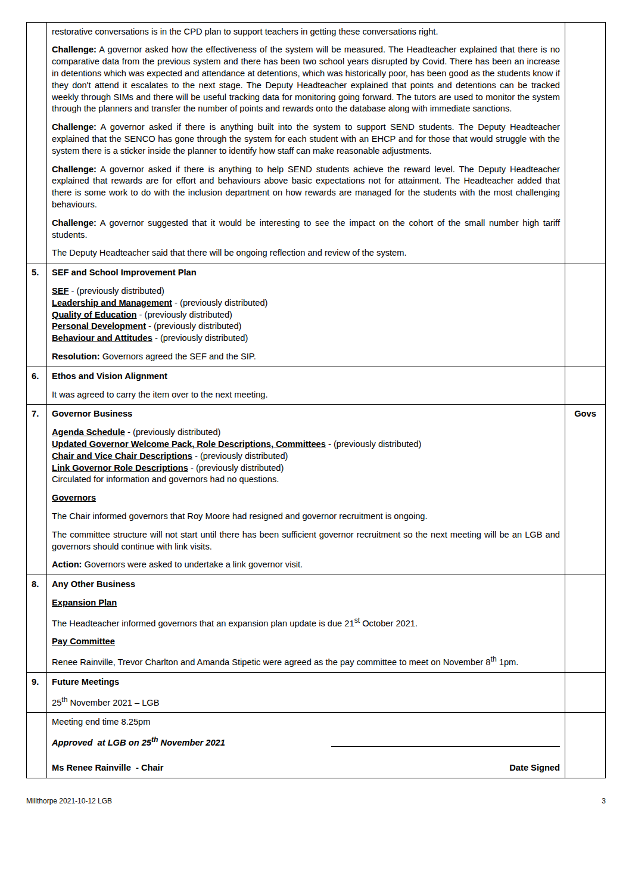| | restorative conversations is in the CPD plan to support teachers in getting these conversations right. Challenge: A governor asked how the effectiveness of the system will be measured. The Headteacher explained that there is no comparative data from the previous system and there has been two school years disrupted by Covid. There has been an increase in detentions which was expected and attendance at detentions, which was historically poor, has been good as the students know if they don't attend it escalates to the next stage. The Deputy Headteacher explained that points and detentions can be tracked weekly through SIMs and there will be useful tracking data for monitoring going forward. The tutors are used to monitor the system through the planners and transfer the number of points and rewards onto the database along with immediate sanctions. Challenge: A governor asked if there is anything built into the system to support SEND students. The Deputy Headteacher explained that the SENCO has gone through the system for each student with an EHCP and for those that would struggle with the system there is a sticker inside the planner to identify how staff can make reasonable adjustments. Challenge: A governor asked if there is anything to help SEND students achieve the reward level. The Deputy Headteacher explained that rewards are for effort and behaviours above basic expectations not for attainment. The Headteacher added that there is some work to do with the inclusion department on how rewards are managed for the students with the most challenging behaviours. Challenge: A governor suggested that it would be interesting to see the impact on the cohort of the small number high tariff students. The Deputy Headteacher said that there will be ongoing reflection and review of the system. | |
| 5. | SEF and School Improvement Plan SEF - (previously distributed) Leadership and Management - (previously distributed) Quality of Education - (previously distributed) Personal Development - (previously distributed) Behaviour and Attitudes - (previously distributed) Resolution: Governors agreed the SEF and the SIP. | |
| 6. | Ethos and Vision Alignment It was agreed to carry the item over to the next meeting. | |
| 7. | Governor Business Agenda Schedule - (previously distributed) Updated Governor Welcome Pack, Role Descriptions, Committees - (previously distributed) Chair and Vice Chair Descriptions - (previously distributed) Link Governor Role Descriptions - (previously distributed) Circulated for information and governors had no questions. Governors The Chair informed governors that Roy Moore had resigned and governor recruitment is ongoing. The committee structure will not start until there has been sufficient governor recruitment so the next meeting will be an LGB and governors should continue with link visits. Action: Governors were asked to undertake a link governor visit. | Govs |
| 8. | Any Other Business Expansion Plan The Headteacher informed governors that an expansion plan update is due 21 st October 2021. Pay Committee Renee Rainville, Trevor Charlton and Amanda Stipetic were agreed as the pay committee to meet on November 8 th 1pm. | |
| 9. | Future Meetings 25 th November 2021 – LGB | |
| | Meeting end time 8.25pm Approved at LGB on 25 th November 2021 Ms Renee Rainville - Chair Date Signed | |
Millthorpe 2021-10-12 LGB 3